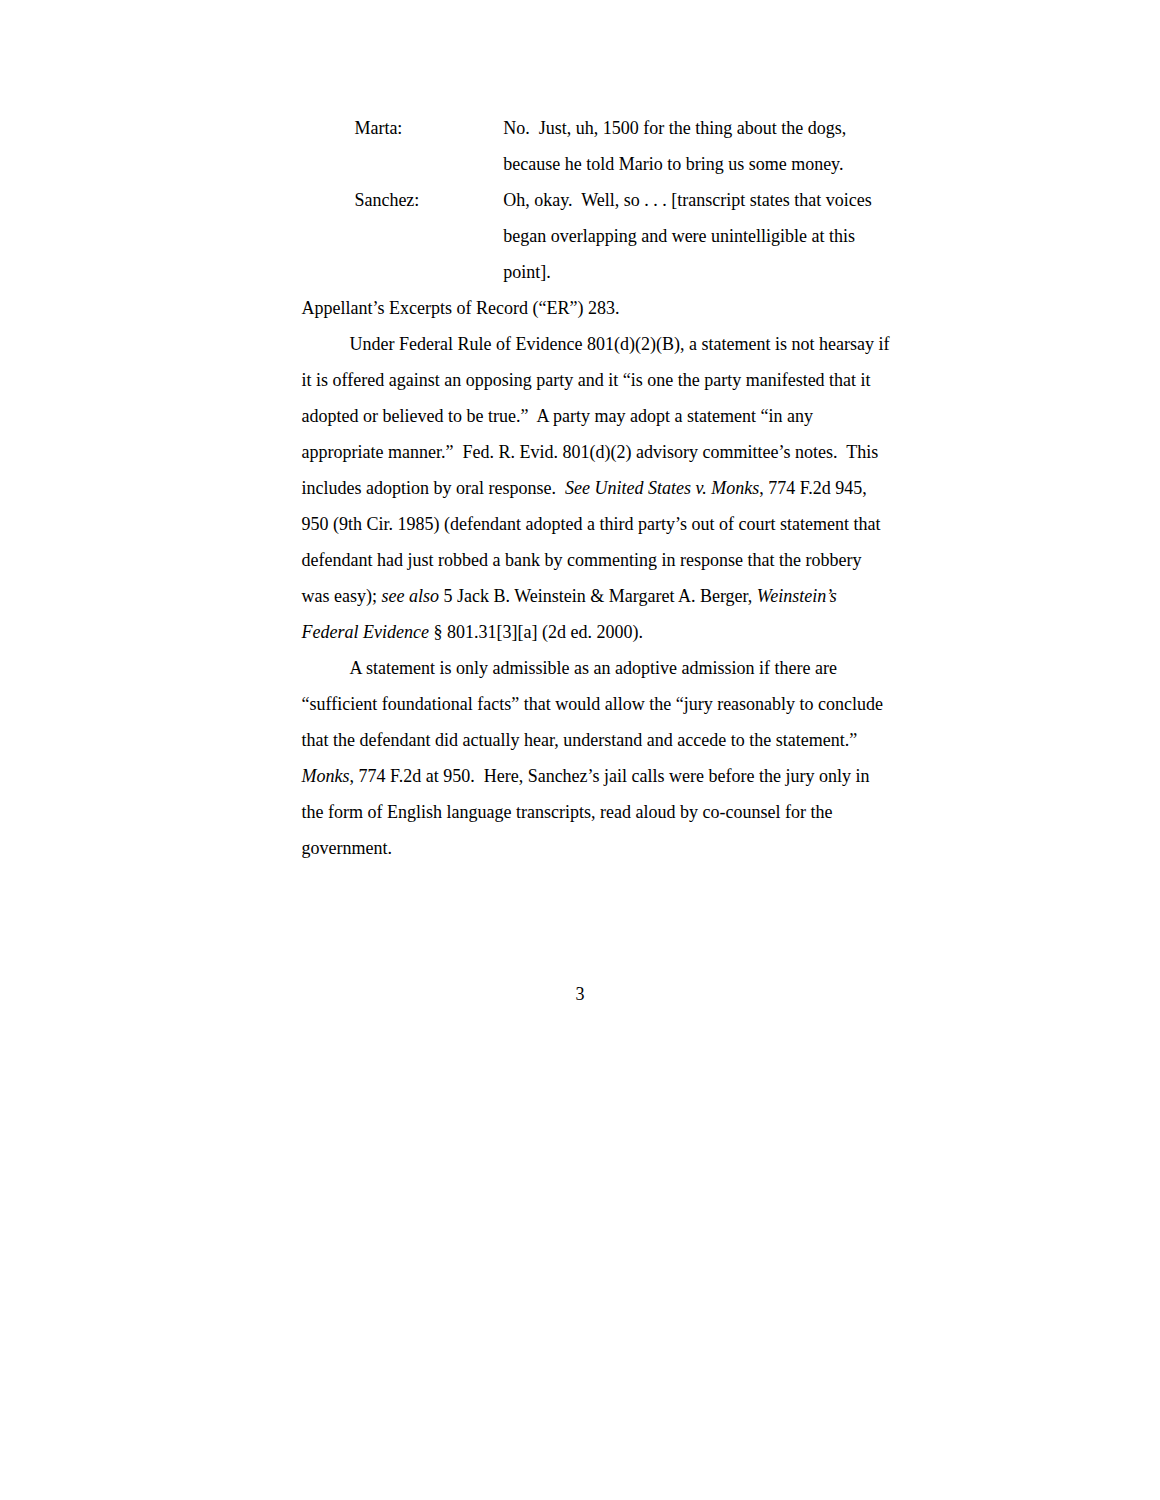Marta: No. Just, uh, 1500 for the thing about the dogs, because he told Mario to bring us some money.
Sanchez: Oh, okay. Well, so . . . [transcript states that voices began overlapping and were unintelligible at this point].
Appellant’s Excerpts of Record (“ER”) 283.
Under Federal Rule of Evidence 801(d)(2)(B), a statement is not hearsay if it is offered against an opposing party and it “is one the party manifested that it adopted or believed to be true.” A party may adopt a statement “in any appropriate manner.” Fed. R. Evid. 801(d)(2) advisory committee’s notes. This includes adoption by oral response. See United States v. Monks, 774 F.2d 945, 950 (9th Cir. 1985) (defendant adopted a third party’s out of court statement that defendant had just robbed a bank by commenting in response that the robbery was easy); see also 5 Jack B. Weinstein & Margaret A. Berger, Weinstein’s Federal Evidence § 801.31[3][a] (2d ed. 2000).
A statement is only admissible as an adoptive admission if there are “sufficient foundational facts” that would allow the “jury reasonably to conclude that the defendant did actually hear, understand and accede to the statement.” Monks, 774 F.2d at 950. Here, Sanchez’s jail calls were before the jury only in the form of English language transcripts, read aloud by co-counsel for the government.
3